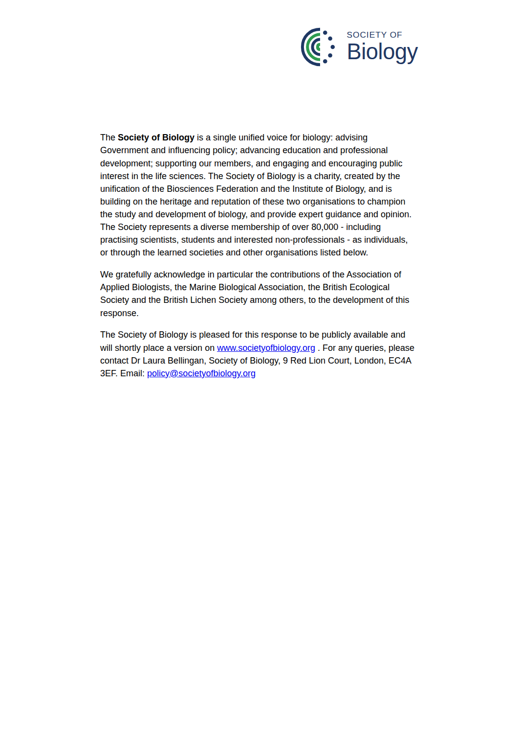SOCIETY OF Biology
The Society of Biology is a single unified voice for biology: advising Government and influencing policy; advancing education and professional development; supporting our members, and engaging and encouraging public interest in the life sciences. The Society of Biology is a charity, created by the unification of the Biosciences Federation and the Institute of Biology, and is building on the heritage and reputation of these two organisations to champion the study and development of biology, and provide expert guidance and opinion. The Society represents a diverse membership of over 80,000 - including practising scientists, students and interested non-professionals - as individuals, or through the learned societies and other organisations listed below.
We gratefully acknowledge in particular the contributions of the Association of Applied Biologists, the Marine Biological Association, the British Ecological Society and the British Lichen Society among others, to the development of this response.
The Society of Biology is pleased for this response to be publicly available and will shortly place a version on www.societyofbiology.org . For any queries, please contact Dr Laura Bellingan, Society of Biology, 9 Red Lion Court, London, EC4A 3EF. Email: policy@societyofbiology.org